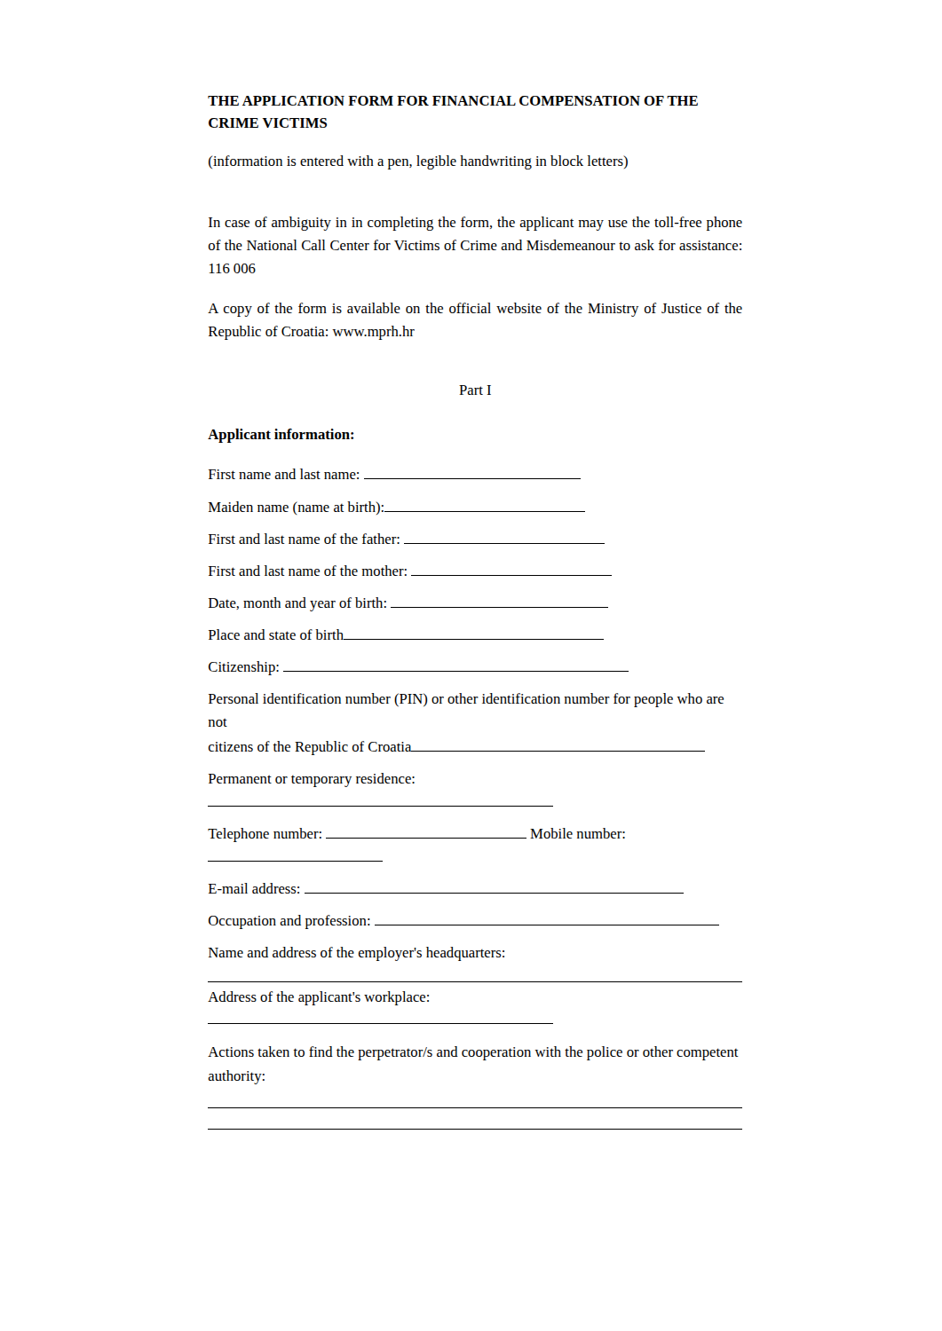THE APPLICATION FORM FOR FINANCIAL COMPENSATION OF THE CRIME VICTIMS
(information is entered with a pen, legible handwriting in block letters)
In case of ambiguity in in completing the form, the applicant may use the toll-free phone of the National Call Center for Victims of Crime and Misdemeanour to ask for assistance: 116 006
A copy of the form is available on the official website of the Ministry of Justice of the Republic of Croatia: www.mprh.hr
Part I
Applicant information:
First name and last name:
Maiden name (name at birth):
First and last name of the father:
First and last name of the mother:
Date, month and year of birth:
Place and state of birth
Citizenship:
Personal identification number (PIN) or other identification number for people who are not
citizens of the Republic of Croatia
Permanent or temporary residence:
Telephone number: Mobile number:
E-mail address:
Occupation and profession:
Name and address of the employer's headquarters:
Address of the applicant's workplace:
Actions taken to find the perpetrator/s and cooperation with the police or other competent
authority: